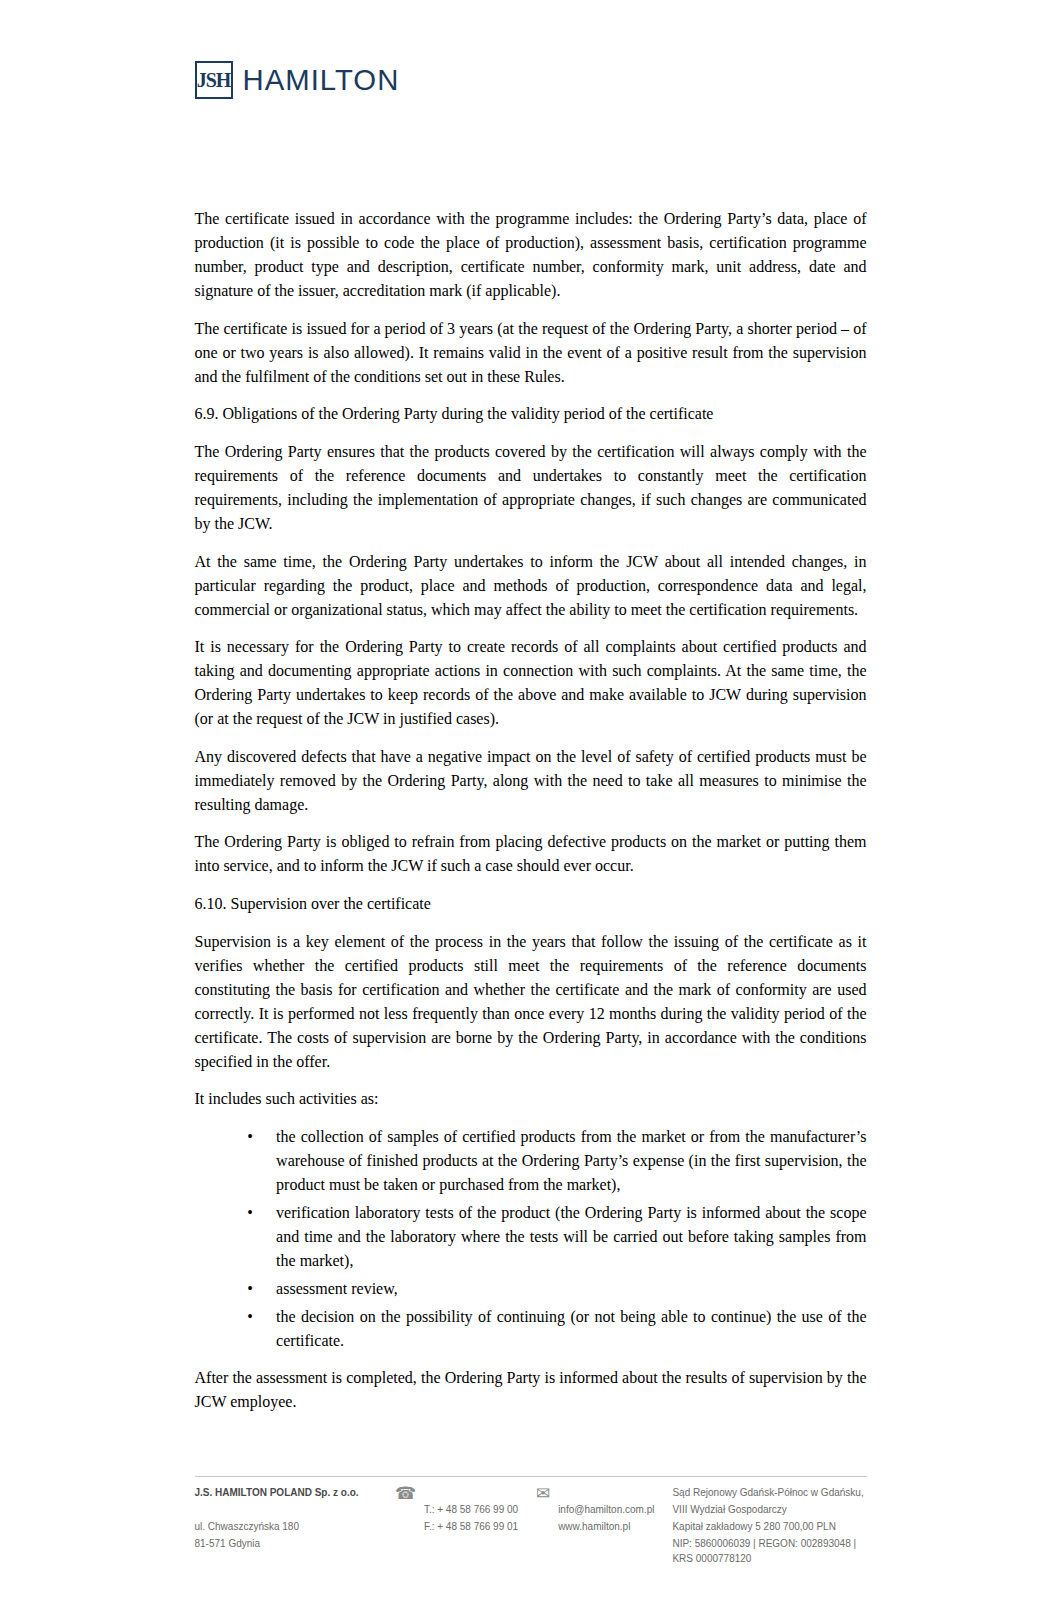JSH
HAMILTON
The certificate issued in accordance with the programme includes: the Ordering Party’s data, place of production (it is possible to code the place of production), assessment basis, certification programme number, product type and description, certificate number, conformity mark, unit address, date and signature of the issuer, accreditation mark (if applicable).
The certificate is issued for a period of 3 years (at the request of the Ordering Party, a shorter period – of one or two years is also allowed). It remains valid in the event of a positive result from the supervision and the fulfilment of the conditions set out in these Rules.
6.9. Obligations of the Ordering Party during the validity period of the certificate
The Ordering Party ensures that the products covered by the certification will always comply with the requirements of the reference documents and undertakes to constantly meet the certification requirements, including the implementation of appropriate changes, if such changes are communicated by the JCW.
At the same time, the Ordering Party undertakes to inform the JCW about all intended changes, in particular regarding the product, place and methods of production, correspondence data and legal, commercial or organizational status, which may affect the ability to meet the certification requirements.
It is necessary for the Ordering Party to create records of all complaints about certified products and taking and documenting appropriate actions in connection with such complaints. At the same time, the Ordering Party undertakes to keep records of the above and make available to JCW during supervision (or at the request of the JCW in justified cases).
Any discovered defects that have a negative impact on the level of safety of certified products must be immediately removed by the Ordering Party, along with the need to take all measures to minimise the resulting damage.
The Ordering Party is obliged to refrain from placing defective products on the market or putting them into service, and to inform the JCW if such a case should ever occur.
6.10. Supervision over the certificate
Supervision is a key element of the process in the years that follow the issuing of the certificate as it verifies whether the certified products still meet the requirements of the reference documents constituting the basis for certification and whether the certificate and the mark of conformity are used correctly. It is performed not less frequently than once every 12 months during the validity period of the certificate. The costs of supervision are borne by the Ordering Party, in accordance with the conditions specified in the offer.
It includes such activities as:
the collection of samples of certified products from the market or from the manufacturer’s warehouse of finished products at the Ordering Party’s expense (in the first supervision, the product must be taken or purchased from the market),
verification laboratory tests of the product (the Ordering Party is informed about the scope and time and the laboratory where the tests will be carried out before taking samples from the market),
assessment review,
the decision on the possibility of continuing (or not being able to continue) the use of the certificate.
After the assessment is completed, the Ordering Party is informed about the results of supervision by the JCW employee.
J.S. HAMILTON POLAND Sp. z o.o.
ul. Chwaszczyńska 180
81-571 Gdynia
☎
T.: + 48 58 766 99 00
F.: + 48 58 766 99 01
✉
info@hamilton.com.pl
www.hamilton.pl
Sąd Rejonowy Gdańsk-Północ w Gdańsku,
VIII Wydział Gospodarczy
Kapitał zakładowy 5 280 700,00 PLN
NIP: 5860006039 | REGON: 002893048 | KRS 0000778120